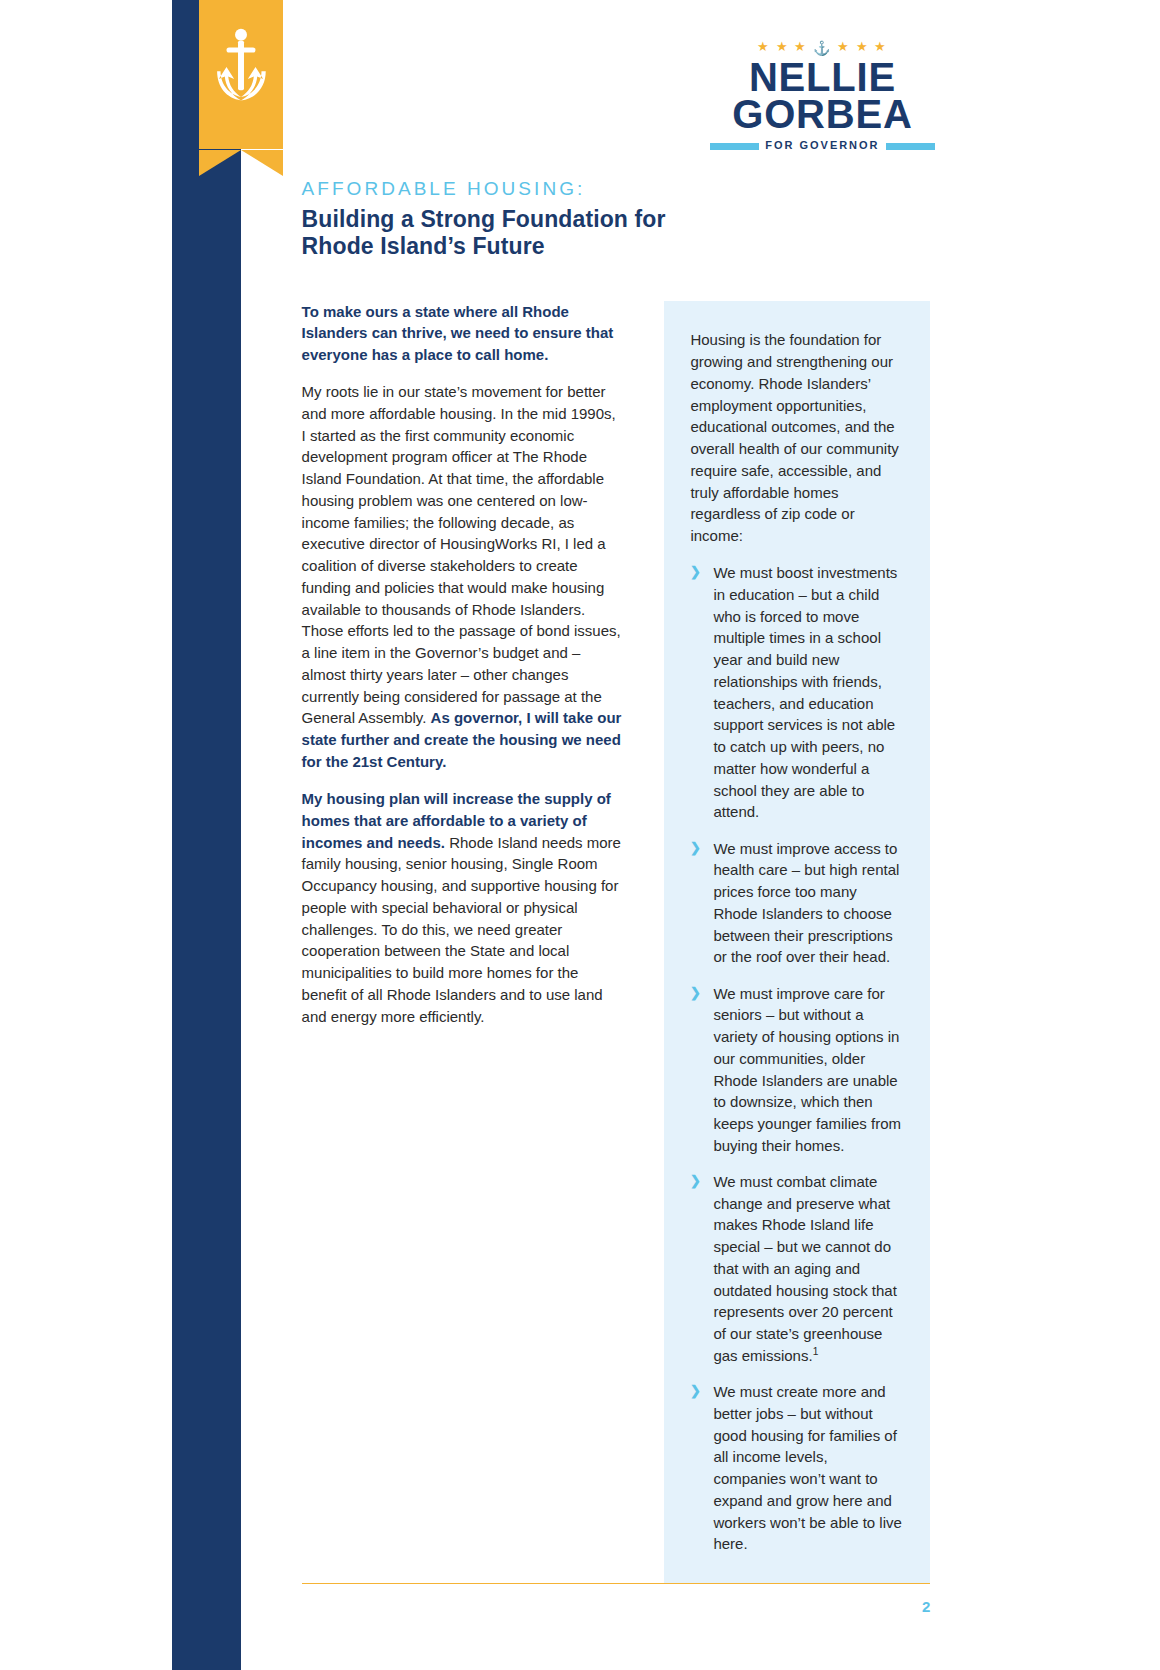★ ★ ★ ⚓ ★ ★ ★
NELLIE
GORBEA
FOR GOVERNOR
Affordable Housing: Building a Strong Foundation for Rhode Island’s Future
To make ours a state where all Rhode Islanders can thrive, we need to ensure that everyone has a place to call home.
My roots lie in our state’s movement for better and more affordable housing. In the mid 1990s, I started as the first community economic development program officer at The Rhode Island Foundation. At that time, the affordable housing problem was one centered on low-income families; the following decade, as executive director of HousingWorks RI, I led a coalition of diverse stakeholders to create funding and policies that would make housing available to thousands of Rhode Islanders. Those efforts led to the passage of bond issues, a line item in the Governor’s budget and – almost thirty years later – other changes currently being considered for passage at the General Assembly. As governor, I will take our state further and create the housing we need for the 21st Century.
My housing plan will increase the supply of homes that are affordable to a variety of incomes and needs. Rhode Island needs more family housing, senior housing, Single Room Occupancy housing, and supportive housing for people with special behavioral or physical challenges. To do this, we need greater cooperation between the State and local municipalities to build more homes for the benefit of all Rhode Islanders and to use land and energy more efficiently.
Housing is the foundation for growing and strengthening our economy. Rhode Islanders’ employment opportunities, educational outcomes, and the overall health of our community require safe, accessible, and truly affordable homes regardless of zip code or income:
We must boost investments in education – but a child who is forced to move multiple times in a school year and build new relationships with friends, teachers, and education support services is not able to catch up with peers, no matter how wonderful a school they are able to attend.
We must improve access to health care – but high rental prices force too many Rhode Islanders to choose between their prescriptions or the roof over their head.
We must improve care for seniors – but without a variety of housing options in our communities, older Rhode Islanders are unable to downsize, which then keeps younger families from buying their homes.
We must combat climate change and preserve what makes Rhode Island life special – but we cannot do that with an aging and outdated housing stock that represents over 20 percent of our state’s greenhouse gas emissions.1
We must create more and better jobs – but without good housing for families of all income levels, companies won’t want to expand and grow here and workers won’t be able to live here.
2